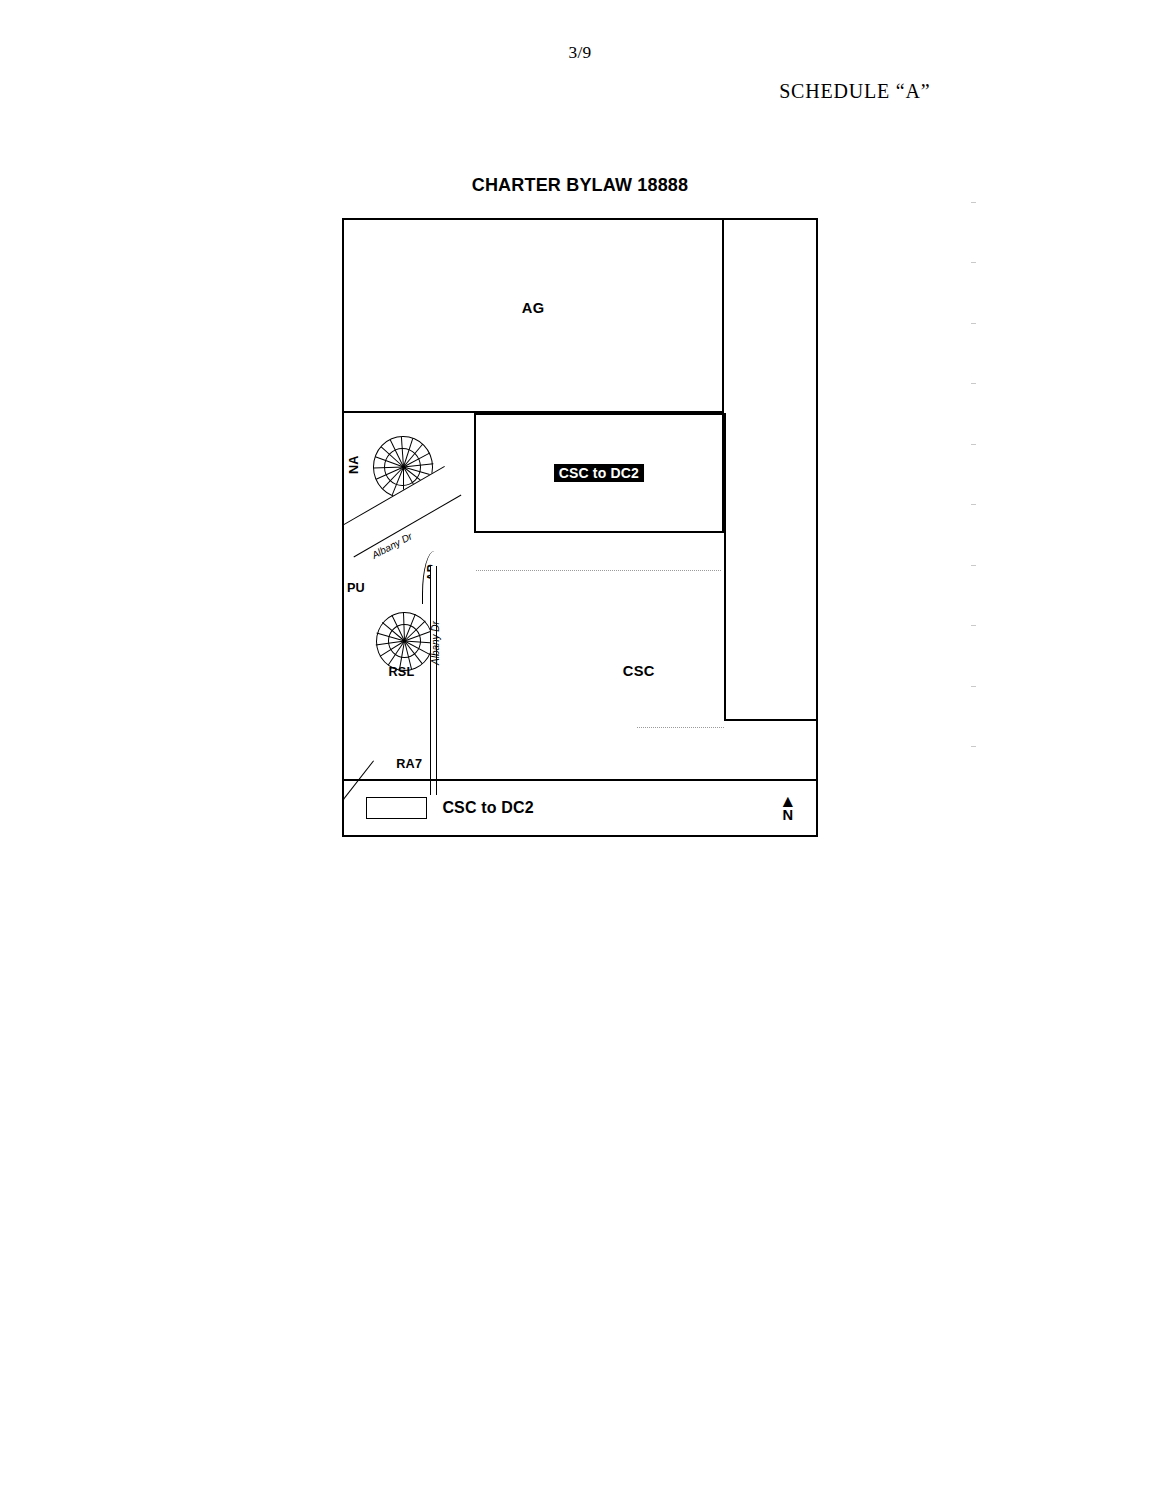3/9
SCHEDULE “A”
CHARTER BYLAW 18888
AG
CSC to DC2
CSC
NA PU PU AP
RSL
Albany Dr
RSL RA7
Albany Dr
CSC to DC2 ▲ N